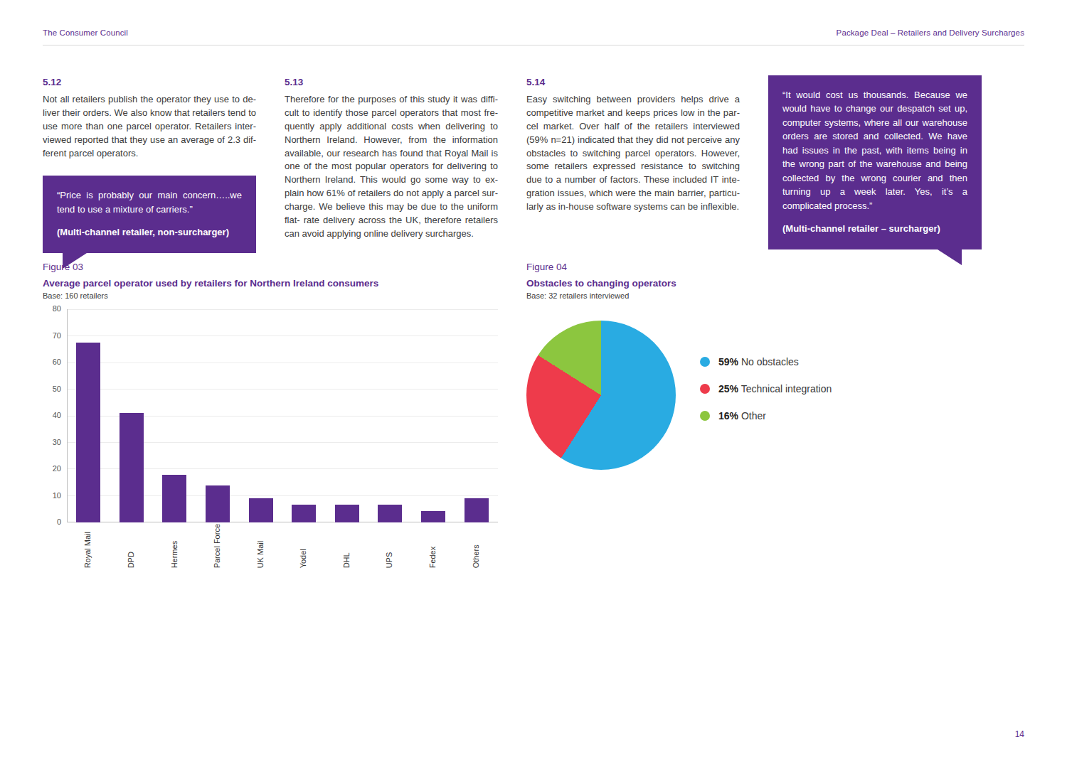The Consumer Council
Package Deal – Retailers and Delivery Surcharges
5.12
Not all retailers publish the operator they use to deliver their orders. We also know that retailers tend to use more than one parcel operator. Retailers interviewed reported that they use an average of 2.3 different parcel operators.
“Price is probably our main concern…..we tend to use a mixture of carriers.”
(Multi-channel retailer, non-surcharger)
5.13
Therefore for the purposes of this study it was difficult to identify those parcel operators that most frequently apply additional costs when delivering to Northern Ireland. However, from the information available, our research has found that Royal Mail is one of the most popular operators for delivering to Northern Ireland. This would go some way to explain how 61% of retailers do not apply a parcel surcharge. We believe this may be due to the uniform flat- rate delivery across the UK, therefore retailers can avoid applying online delivery surcharges.
5.14
Easy switching between providers helps drive a competitive market and keeps prices low in the parcel market. Over half of the retailers interviewed (59% n=21) indicated that they did not perceive any obstacles to switching parcel operators. However, some retailers expressed resistance to switching due to a number of factors. These included IT integration issues, which were the main barrier, particularly as in-house software systems can be inflexible.
“It would cost us thousands. Because we would have to change our despatch set up, computer systems, where all our warehouse orders are stored and collected. We have had issues in the past, with items being in the wrong part of the warehouse and being collected by the wrong courier and then turning up a week later. Yes, it’s a complicated process.”
(Multi-channel retailer – surcharger)
Figure 03
Average parcel operator used by retailers for Northern Ireland consumers
Base: 160 retailers
80
70
60
50
40
30
20
10
0
Royal Mail
DPD
Hermes
Parcel Force
UK Mail
Yodel
DHL
UPS
Fedex
Others
Figure 04
Obstacles to changing operators
Base: 32 retailers interviewed
59% No obstacles
25% Technical integration
16% Other
14